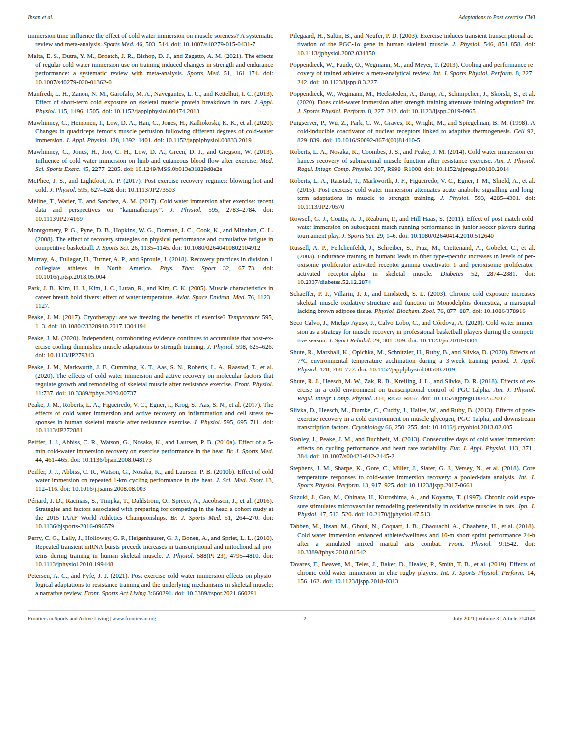Ihsan et al.
Adaptations to Post-exercise CWI
immersion time influence the effect of cold water immersion on muscle soreness? A systematic review and meta-analysis. Sports Med. 46, 503–514. doi: 10.1007/s40279-015-0431-7
Malta, E. S., Dutra, Y. M., Broatch, J. R., Bishop, D. J., and Zagatto, A. M. (2021). The effects of regular cold-water immersion use on training-induced changes in strength and endurance performance: a systematic review with meta-analysis. Sports Med. 51, 161–174. doi: 10.1007/s40279-020-01362-0
Manfredi, L. H., Zanon, N. M., Garofalo, M. A., Navegantes, L. C., and Kettelhut, I. C. (2013). Effect of short-term cold exposure on skeletal muscle protein breakdown in rats. J Appl. Physiol. 115, 1496–1505. doi: 10.1152/japplphysiol.00474.2013
Mawhinney, C., Heinonen, I., Low, D. A., Han, C., Jones, H., Kalliokoski, K. K., et al. (2020). Changes in quadriceps femoris muscle perfusion following different degrees of cold-water immersion. J. Appl. Physiol. 128, 1392–1401. doi: 10.1152/japplphysiol.00833.2019
Mawhinney, C., Jones, H., Joo, C. H., Low, D. A., Green, D. J., and Gregson, W. (2013). Influence of cold-water immersion on limb and cutaneous blood flow after exercise. Med. Sci. Sports Exerc. 45, 2277–2285. doi: 10.1249/MSS.0b013e31829d8e2e
McPhee, J. S., and Lightfoot, A. P. (2017). Post-exercise recovery regimes: blowing hot and cold. J. Physiol. 595, 627–628. doi: 10.1113/JP273503
Méline, T., Watier, T., and Sanchez, A. M. (2017). Cold water immersion after exercise: recent data and perspectives on “kaumatherapy”. J. Physiol. 595, 2783–2784. doi: 10.1113/JP274169
Montgomery, P. G., Pyne, D. B., Hopkins, W. G., Dorman, J. C., Cook, K., and Minahan, C. L. (2008). The effect of recovery strategies on physical performance and cumulative fatigue in competitive basketball. J. Sports Sci. 26, 1135–1145. doi: 10.1080/02640410802104912
Murray, A., Fullagar, H., Turner, A. P., and Sproule, J. (2018). Recovery practices in division 1 collegiate athletes in North America. Phys. Ther. Sport 32, 67–73. doi: 10.1016/j.ptsp.2018.05.004
Park, J. B., Kim, H. J., Kim, J. C., Lutan, R., and Kim, C. K. (2005). Muscle characteristics in career breath hold divers: effect of water temperature. Aviat. Space Environ. Med. 76, 1123–1127.
Peake, J. M. (2017). Cryotherapy: are we freezing the benefits of exercise? Temperature 595, 1–3. doi: 10.1080/23328940.2017.1304194
Peake, J. M. (2020). Independent, corroborating evidence continues to accumulate that post-exercise cooling diminishes muscle adaptations to strength training. J. Physiol. 598, 625–626. doi: 10.1113/JP279343
Peake, J. M., Markworth, J. F., Cumming, K. T., Aas, S. N., Roberts, L. A., Raastad, T., et al. (2020). The effects of cold water immersion and active recovery on molecular factors that regulate growth and remodeling of skeletal muscle after resistance exercise. Front. Physiol. 11:737. doi: 10.3389/fphys.2020.00737
Peake, J. M., Roberts, L. A., Figueiredo, V. C., Egner, I., Krog, S., Aas, S. N., et al. (2017). The effects of cold water immersion and active recovery on inflammation and cell stress responses in human skeletal muscle after resistance exercise. J. Physiol. 595, 695–711. doi: 10.1113/JP272881
Peiffer, J. J., Abbiss, C. R., Watson, G., Nosaka, K., and Laursen, P. B. (2010a). Effect of a 5-min cold-water immersion recovery on exercise performance in the heat. Br. J. Sports Med. 44, 461–465. doi: 10.1136/bjsm.2008.048173
Peiffer, J. J., Abbiss, C. R., Watson, G., Nosaka, K., and Laursen, P. B. (2010b). Effect of cold water immersion on repeated 1-km cycling performance in the heat. J. Sci. Med. Sport 13, 112–116. doi: 10.1016/j.jsams.2008.08.003
Périard, J. D., Racinais, S., Timpka, T., Dahlström, Ö., Spreco, A., Jacobsson, J., et al. (2016). Strategies and factors associated with preparing for competing in the heat: a cohort study at the 2015 IAAF World Athletics Championships. Br. J. Sports Med. 51, 264–270. doi: 10.1136/bjsports-2016-096579
Perry, C. G., Lally, J., Holloway, G. P., Heigenhauser, G. J., Bonen, A., and Spriet, L. L. (2010). Repeated transient mRNA bursts precede increases in transcriptional and mitochondrial proteins during training in human skeletal muscle. J. Physiol. 588(Pt 23), 4795–4810. doi: 10.1113/jphysiol.2010.199448
Petersen, A. C., and Fyfe, J. J. (2021). Post-exercise cold water immersion effects on physiological adaptations to resistance training and the underlying mechanisms in skeletal muscle: a narrative review. Front. Sports Act Living 3:660291. doi: 10.3389/fspor.2021.660291
Pilegaard, H., Saltin, B., and Neufer, P. D. (2003). Exercise induces transient transcriptional activation of the PGC-1α gene in human skeletal muscle. J. Physiol. 546, 851–858. doi: 10.1113/jphysiol.2002.034850
Poppendieck, W., Faude, O., Wegmann, M., and Meyer, T. (2013). Cooling and performance recovery of trained athletes: a meta-analytical review. Int. J. Sports Physiol. Perform. 8, 227–242. doi: 10.1123/ijspp.8.3.227
Poppendieck, W., Wegmann, M., Hecksteden, A., Darup, A., Schimpchen, J., Skorski, S., et al. (2020). Does cold-water immersion after strength training attenuate training adaptation? Int. J. Sports Physiol. Perform. 8, 227–242. doi: 10.1123/ijspp.2019-0965
Puigserver, P., Wu, Z., Park, C. W., Graves, R., Wright, M., and Spiegelman, B. M. (1998). A cold-inducible coactivator of nuclear receptors linked to adaptive thermogenesis. Cell 92, 829–839. doi: 10.1016/S0092-8674(00)81410-5
Roberts, L. A., Nosaka, K., Coombes, J. S., and Peake, J. M. (2014). Cold water immersion enhances recovery of submaximal muscle function after resistance exercise. Am. J. Physiol. Regul. Integr. Comp. Physiol. 307, R998–R1008. doi: 10.1152/ajpregu.00180.2014
Roberts, L. A., Raastad, T., Markworth, J. F., Figueiredo, V. C., Egner, I. M., Shield, A., et al. (2015). Post-exercise cold water immersion attenuates acute anabolic signalling and long-term adaptations in muscle to strength training. J. Physiol. 593, 4285–4301. doi: 10.1113/JP270570
Rowsell, G. J., Coutts, A. J., Reaburn, P., and Hill-Haas, S. (2011). Effect of post-match cold-water immersion on subsequent match running performance in junior soccer players during tournament play. J. Sports Sci. 29, 1–6. doi: 10.1080/02640414.2010.512640
Russell, A. P., Feilchenfeldt, J., Schreiber, S., Praz, M., Crettenand, A., Gobelet, C., et al. (2003). Endurance training in humans leads to fiber type-specific increases in levels of peroxisome proliferator-activated receptor-gamma coactivator-1 and peroxisome proliferator-activated receptor-alpha in skeletal muscle. Diabetes 52, 2874–2881. doi: 10.2337/diabetes.52.12.2874
Schaeffer, P. J., Villarin, J. J., and Lindstedt, S. L. (2003). Chronic cold exposure increases skeletal muscle oxidative structure and function in Monodelphis domestica, a marsupial lacking brown adipose tissue. Physiol. Biochem. Zool. 76, 877–887. doi: 10.1086/378916
Seco-Calvo, J., Mielgo-Ayuso, J., Calvo-Lobo, C., and Córdova, A. (2020). Cold water immersion as a strategy for muscle recovery in professional basketball players during the competitive season. J. Sport Rehabil. 29, 301–309. doi: 10.1123/jsr.2018-0301
Shute, R., Marshall, K., Opichka, M., Schnitzler, H., Ruby, B., and Slivka, D. (2020). Effects of 7°C environmental temperature acclimation during a 3-week training period. J. Appl. Physiol. 128, 768–777. doi: 10.1152/japplphysiol.00500.2019
Shute, R. J., Heesch, M. W., Zak, R. B., Kreiling, J. L., and Slivka, D. R. (2018). Effects of exercise in a cold environment on transcriptional control of PGC-1alpha. Am. J. Physiol. Regul. Integr. Comp. Physiol. 314, R850–R857. doi: 10.1152/ajpregu.00425.2017
Slivka, D., Heesch, M., Dumke, C., Cuddy, J., Hailes, W., and Ruby, B. (2013). Effects of post-exercise recovery in a cold environment on muscle glycogen, PGC-1alpha, and downstream transcription factors. Cryobiology 66, 250–255. doi: 10.1016/j.cryobiol.2013.02.005
Stanley, J., Peake, J. M., and Buchheit, M. (2013). Consecutive days of cold water immersion: effects on cycling performance and heart rate variability. Eur. J. Appl. Physiol. 113, 371–384. doi: 10.1007/s00421-012-2445-2
Stephens, J. M., Sharpe, K., Gore, C., Miller, J., Slater, G. J., Versey, N., et al. (2018). Core temperature responses to cold-water immersion recovery: a pooled-data analysis. Int. J. Sports Physiol. Perform. 13, 917–925. doi: 10.1123/ijspp.2017-0661
Suzuki, J., Gao, M., Ohinata, H., Kuroshima, A., and Koyama, T. (1997). Chronic cold exposure stimulates microvascular remodeling preferentially in oxidative muscles in rats. Jpn. J. Physiol. 47, 513–520. doi: 10.2170/jjphysiol.47.513
Tabben, M., Ihsan, M., Ghoul, N., Coquart, J. B., Chaouachi, A., Chaabene, H., et al. (2018). Cold water immersion enhanced athletes'wellness and 10-m short sprint performance 24-h after a simulated mixed martial arts combat. Front. Physiol. 9:1542. doi: 10.3389/fphys.2018.01542
Tavares, F., Beaven, M., Teles, J., Baker, D., Healey, P., Smith, T. B., et al. (2019). Effects of chronic cold-water immersion in elite rugby players. Int. J. Sports Physiol. Perform. 14, 156–162. doi: 10.1123/ijspp.2018-0313
Frontiers in Sports and Active Living | www.frontiersin.org
7
July 2021 | Volume 3 | Article 714148